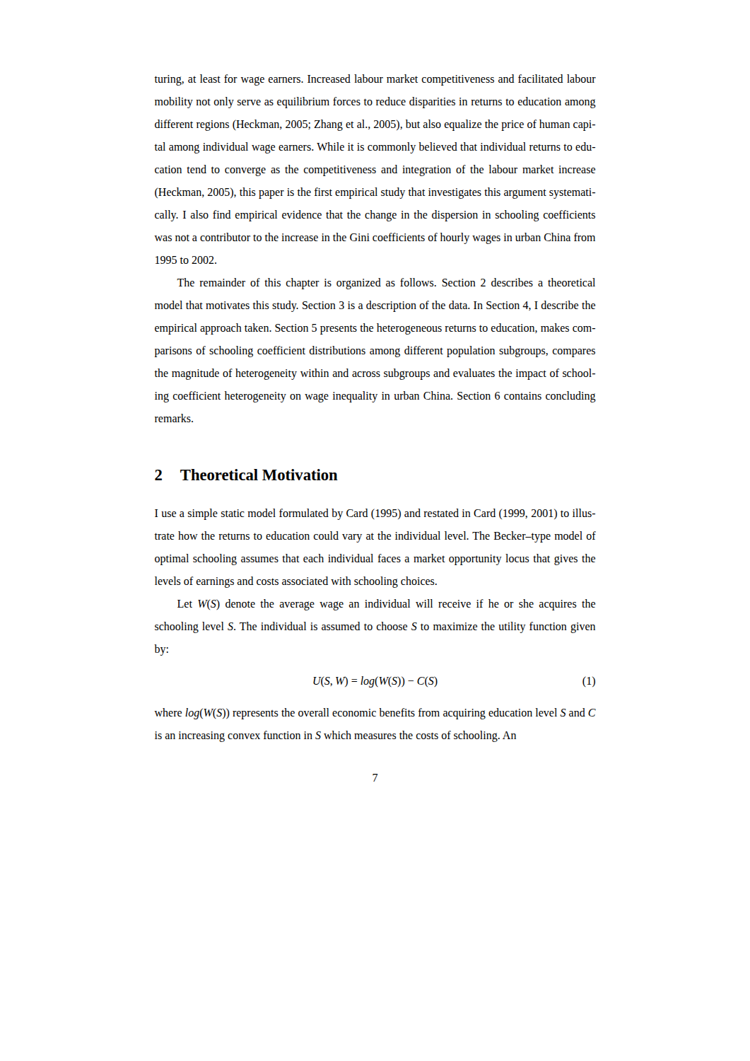turing, at least for wage earners. Increased labour market competitiveness and facilitated labour mobility not only serve as equilibrium forces to reduce disparities in returns to education among different regions (Heckman, 2005; Zhang et al., 2005), but also equalize the price of human capital among individual wage earners. While it is commonly believed that individual returns to education tend to converge as the competitiveness and integration of the labour market increase (Heckman, 2005), this paper is the first empirical study that investigates this argument systematically. I also find empirical evidence that the change in the dispersion in schooling coefficients was not a contributor to the increase in the Gini coefficients of hourly wages in urban China from 1995 to 2002.
The remainder of this chapter is organized as follows. Section 2 describes a theoretical model that motivates this study. Section 3 is a description of the data. In Section 4, I describe the empirical approach taken. Section 5 presents the heterogeneous returns to education, makes comparisons of schooling coefficient distributions among different population subgroups, compares the magnitude of heterogeneity within and across subgroups and evaluates the impact of schooling coefficient heterogeneity on wage inequality in urban China. Section 6 contains concluding remarks.
2 Theoretical Motivation
I use a simple static model formulated by Card (1995) and restated in Card (1999, 2001) to illustrate how the returns to education could vary at the individual level. The Becker–type model of optimal schooling assumes that each individual faces a market opportunity locus that gives the levels of earnings and costs associated with schooling choices.
Let W(S) denote the average wage an individual will receive if he or she acquires the schooling level S. The individual is assumed to choose S to maximize the utility function given by:
U(S, W) = log(W(S)) − C(S) (1)
where log(W(S)) represents the overall economic benefits from acquiring education level S and C is an increasing convex function in S which measures the costs of schooling. An
7